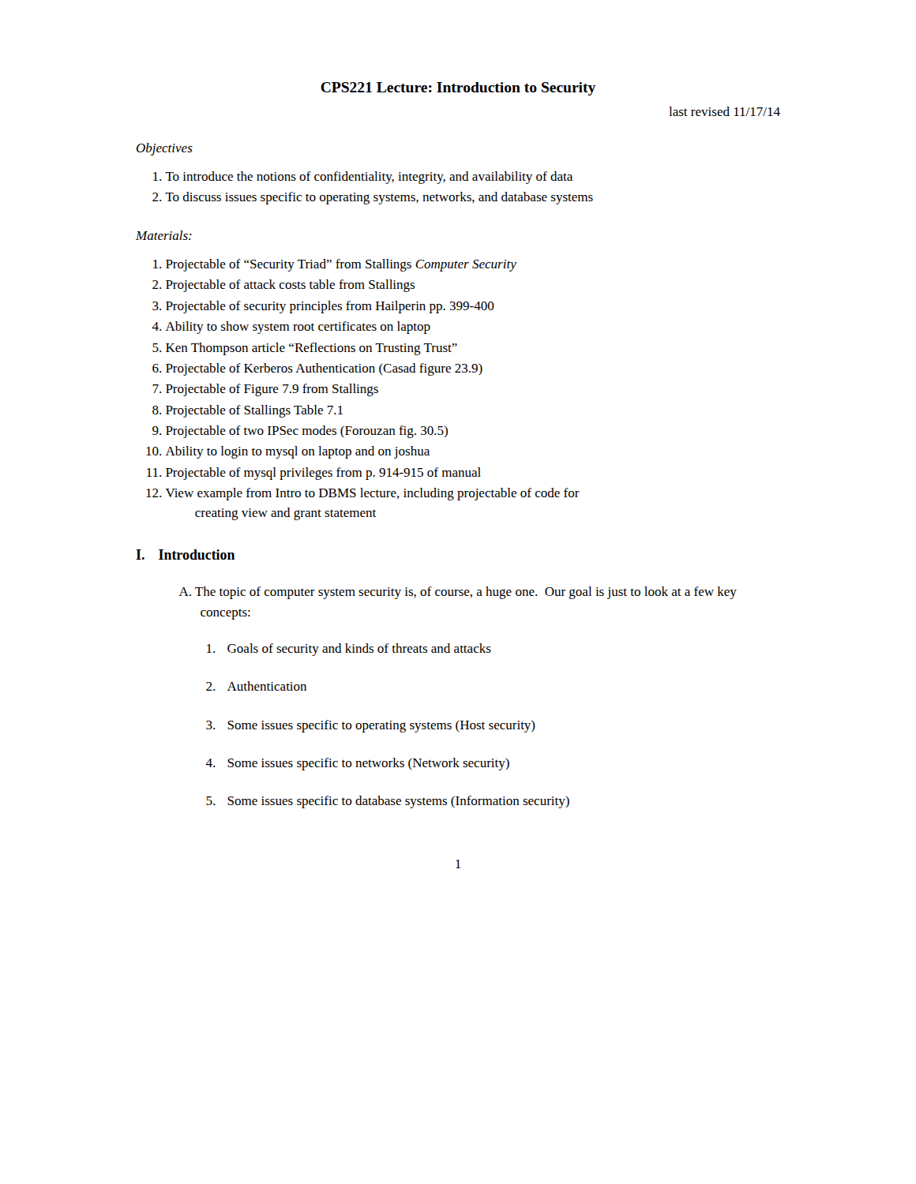CPS221 Lecture: Introduction to Security
last revised 11/17/14
Objectives
To introduce the notions of confidentiality, integrity, and availability of data
To discuss issues specific to operating systems, networks, and database systems
Materials:
Projectable of “Security Triad” from Stallings Computer Security
Projectable of attack costs table from Stallings
Projectable of security principles from Hailperin pp. 399-400
Ability to show system root certificates on laptop
Ken Thompson article “Reflections on Trusting Trust”
Projectable of Kerberos Authentication (Casad figure 23.9)
Projectable of Figure 7.9 from Stallings
Projectable of Stallings Table 7.1
Projectable of two IPSec modes (Forouzan fig. 30.5)
Ability to login to mysql on laptop and on joshua
Projectable of mysql privileges from p. 914-915 of manual
View example from Intro to DBMS lecture, including projectable of code for creating view and grant statement
I. Introduction
A. The topic of computer system security is, of course, a huge one. Our goal is just to look at a few key concepts:
Goals of security and kinds of threats and attacks
Authentication
Some issues specific to operating systems (Host security)
Some issues specific to networks (Network security)
Some issues specific to database systems (Information security)
1